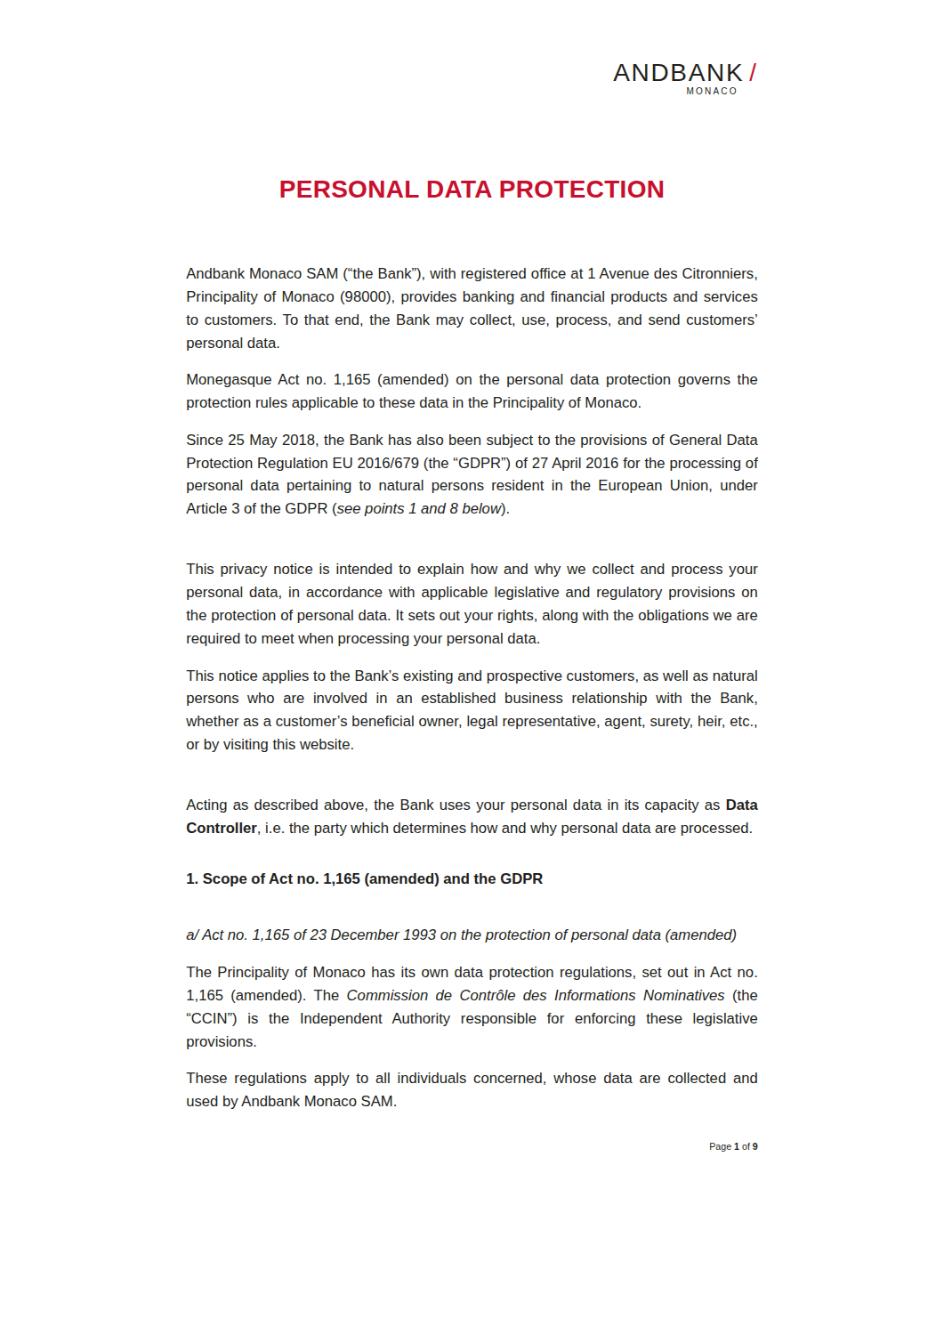ANDBANK/
MONACO
PERSONAL DATA PROTECTION
Andbank Monaco SAM (“the Bank”), with registered office at 1 Avenue des Citronniers, Principality of Monaco (98000), provides banking and financial products and services to customers. To that end, the Bank may collect, use, process, and send customers’ personal data.
Monegasque Act no. 1,165 (amended) on the personal data protection governs the protection rules applicable to these data in the Principality of Monaco.
Since 25 May 2018, the Bank has also been subject to the provisions of General Data Protection Regulation EU 2016/679 (the “GDPR”) of 27 April 2016 for the processing of personal data pertaining to natural persons resident in the European Union, under Article 3 of the GDPR (see points 1 and 8 below).
This privacy notice is intended to explain how and why we collect and process your personal data, in accordance with applicable legislative and regulatory provisions on the protection of personal data. It sets out your rights, along with the obligations we are required to meet when processing your personal data.
This notice applies to the Bank’s existing and prospective customers, as well as natural persons who are involved in an established business relationship with the Bank, whether as a customer’s beneficial owner, legal representative, agent, surety, heir, etc., or by visiting this website.
Acting as described above, the Bank uses your personal data in its capacity as Data Controller, i.e. the party which determines how and why personal data are processed.
1. Scope of Act no. 1,165 (amended) and the GDPR
a/ Act no. 1,165 of 23 December 1993 on the protection of personal data (amended)
The Principality of Monaco has its own data protection regulations, set out in Act no. 1,165 (amended). The Commission de Contrôle des Informations Nominatives (the “CCIN”) is the Independent Authority responsible for enforcing these legislative provisions.
These regulations apply to all individuals concerned, whose data are collected and used by Andbank Monaco SAM.
Page 1 of 9